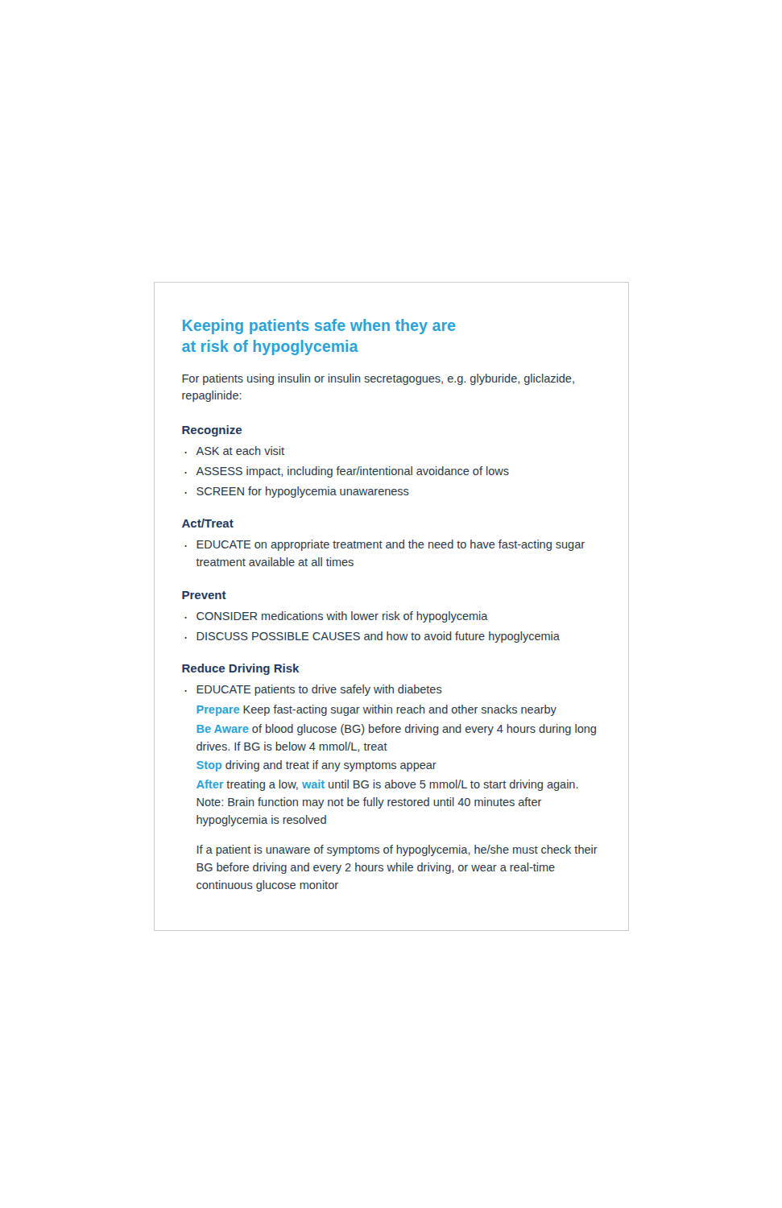Keeping patients safe when they are
at risk of hypoglycemia
For patients using insulin or insulin secretagogues, e.g. glyburide, gliclazide, repaglinide:
Recognize
ASK at each visit
ASSESS impact, including fear/intentional avoidance of lows
SCREEN for hypoglycemia unawareness
Act/Treat
EDUCATE on appropriate treatment and the need to have fast-acting sugar treatment available at all times
Prevent
CONSIDER medications with lower risk of hypoglycemia
DISCUSS POSSIBLE CAUSES and how to avoid future hypoglycemia
Reduce Driving Risk
EDUCATE patients to drive safely with diabetes
Prepare Keep fast-acting sugar within reach and other snacks nearby
Be Aware of blood glucose (BG) before driving and every 4 hours during long drives. If BG is below 4 mmol/L, treat
Stop driving and treat if any symptoms appear
After treating a low, wait until BG is above 5 mmol/L to start driving again. Note: Brain function may not be fully restored until 40 minutes after hypoglycemia is resolved
If a patient is unaware of symptoms of hypoglycemia, he/she must check their BG before driving and every 2 hours while driving, or wear a real-time continuous glucose monitor